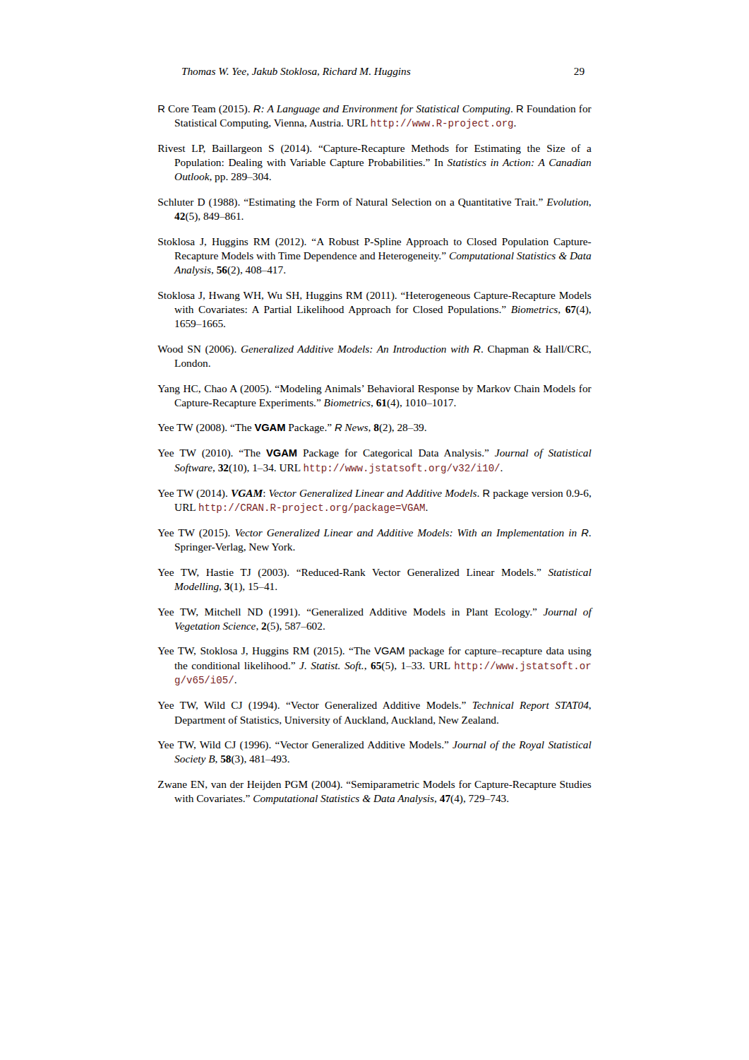Thomas W. Yee, Jakub Stoklosa, Richard M. Huggins 29
R Core Team (2015). R: A Language and Environment for Statistical Computing. R Foundation for Statistical Computing, Vienna, Austria. URL http://www.R-project.org.
Rivest LP, Baillargeon S (2014). “Capture-Recapture Methods for Estimating the Size of a Population: Dealing with Variable Capture Probabilities.” In Statistics in Action: A Canadian Outlook, pp. 289–304.
Schluter D (1988). “Estimating the Form of Natural Selection on a Quantitative Trait.” Evolution, 42(5), 849–861.
Stoklosa J, Huggins RM (2012). “A Robust P-Spline Approach to Closed Population Capture-Recapture Models with Time Dependence and Heterogeneity.” Computational Statistics & Data Analysis, 56(2), 408–417.
Stoklosa J, Hwang WH, Wu SH, Huggins RM (2011). “Heterogeneous Capture-Recapture Models with Covariates: A Partial Likelihood Approach for Closed Populations.” Biometrics, 67(4), 1659–1665.
Wood SN (2006). Generalized Additive Models: An Introduction with R. Chapman & Hall/CRC, London.
Yang HC, Chao A (2005). “Modeling Animals’ Behavioral Response by Markov Chain Models for Capture-Recapture Experiments.” Biometrics, 61(4), 1010–1017.
Yee TW (2008). “The VGAM Package.” R News, 8(2), 28–39.
Yee TW (2010). “The VGAM Package for Categorical Data Analysis.” Journal of Statistical Software, 32(10), 1–34. URL http://www.jstatsoft.org/v32/i10/.
Yee TW (2014). VGAM: Vector Generalized Linear and Additive Models. R package version 0.9-6, URL http://CRAN.R-project.org/package=VGAM.
Yee TW (2015). Vector Generalized Linear and Additive Models: With an Implementation in R. Springer-Verlag, New York.
Yee TW, Hastie TJ (2003). “Reduced-Rank Vector Generalized Linear Models.” Statistical Modelling, 3(1), 15–41.
Yee TW, Mitchell ND (1991). “Generalized Additive Models in Plant Ecology.” Journal of Vegetation Science, 2(5), 587–602.
Yee TW, Stoklosa J, Huggins RM (2015). “The VGAM package for capture–recapture data using the conditional likelihood.” J. Statist. Soft., 65(5), 1–33. URL http://www.jstatsoft.org/v65/i05/.
Yee TW, Wild CJ (1994). “Vector Generalized Additive Models.” Technical Report STAT04, Department of Statistics, University of Auckland, Auckland, New Zealand.
Yee TW, Wild CJ (1996). “Vector Generalized Additive Models.” Journal of the Royal Statistical Society B, 58(3), 481–493.
Zwane EN, van der Heijden PGM (2004). “Semiparametric Models for Capture-Recapture Studies with Covariates.” Computational Statistics & Data Analysis, 47(4), 729–743.